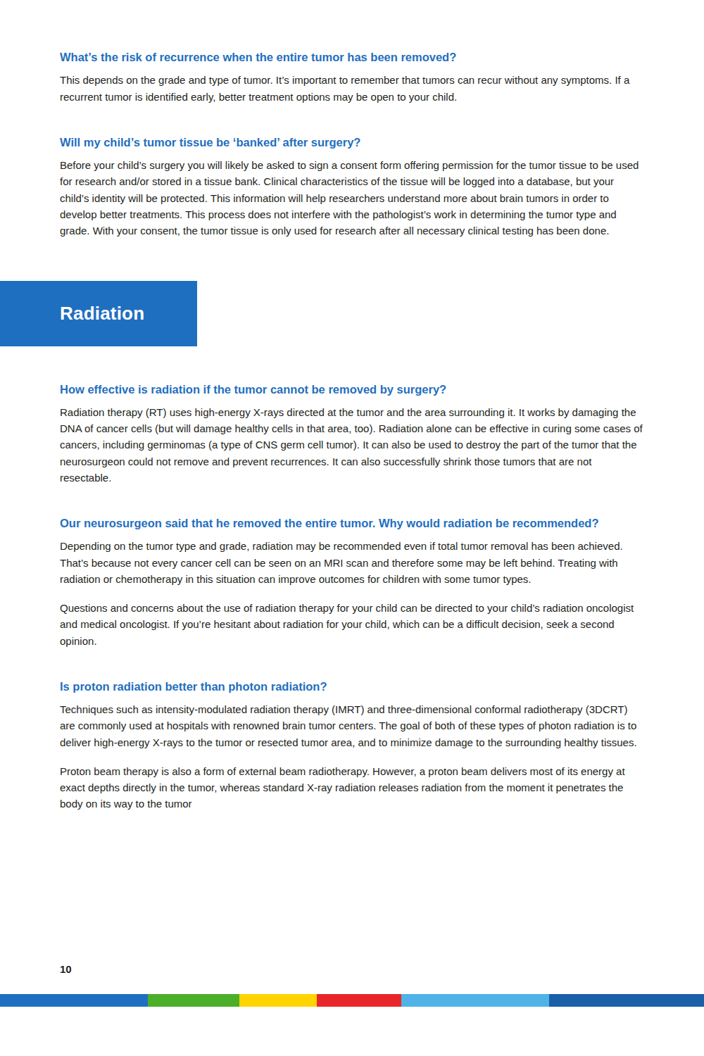What’s the risk of recurrence when the entire tumor has been removed?
This depends on the grade and type of tumor. It’s important to remember that tumors can recur without any symptoms. If a recurrent tumor is identified early, better treatment options may be open to your child.
Will my child’s tumor tissue be ‘banked’ after surgery?
Before your child’s surgery you will likely be asked to sign a consent form offering permission for the tumor tissue to be used for research and/or stored in a tissue bank. Clinical characteristics of the tissue will be logged into a database, but your child’s identity will be protected. This information will help researchers understand more about brain tumors in order to develop better treatments. This process does not interfere with the pathologist’s work in determining the tumor type and grade. With your consent, the tumor tissue is only used for research after all necessary clinical testing has been done.
Radiation
How effective is radiation if the tumor cannot be removed by surgery?
Radiation therapy (RT) uses high-energy X-rays directed at the tumor and the area surrounding it. It works by damaging the DNA of cancer cells (but will damage healthy cells in that area, too). Radiation alone can be effective in curing some cases of cancers, including germinomas (a type of CNS germ cell tumor). It can also be used to destroy the part of the tumor that the neurosurgeon could not remove and prevent recurrences. It can also successfully shrink those tumors that are not resectable.
Our neurosurgeon said that he removed the entire tumor. Why would radiation be recommended?
Depending on the tumor type and grade, radiation may be recommended even if total tumor removal has been achieved. That’s because not every cancer cell can be seen on an MRI scan and therefore some may be left behind. Treating with radiation or chemotherapy in this situation can improve outcomes for children with some tumor types.
Questions and concerns about the use of radiation therapy for your child can be directed to your child’s radiation oncologist and medical oncologist. If you’re hesitant about radiation for your child, which can be a difficult decision, seek a second opinion.
Is proton radiation better than photon radiation?
Techniques such as intensity-modulated radiation therapy (IMRT) and three-dimensional conformal radiotherapy (3DCRT) are commonly used at hospitals with renowned brain tumor centers. The goal of both of these types of photon radiation is to deliver high-energy X-rays to the tumor or resected tumor area, and to minimize damage to the surrounding healthy tissues.
Proton beam therapy is also a form of external beam radiotherapy. However, a proton beam delivers most of its energy at exact depths directly in the tumor, whereas standard X-ray radiation releases radiation from the moment it penetrates the body on its way to the tumor
10